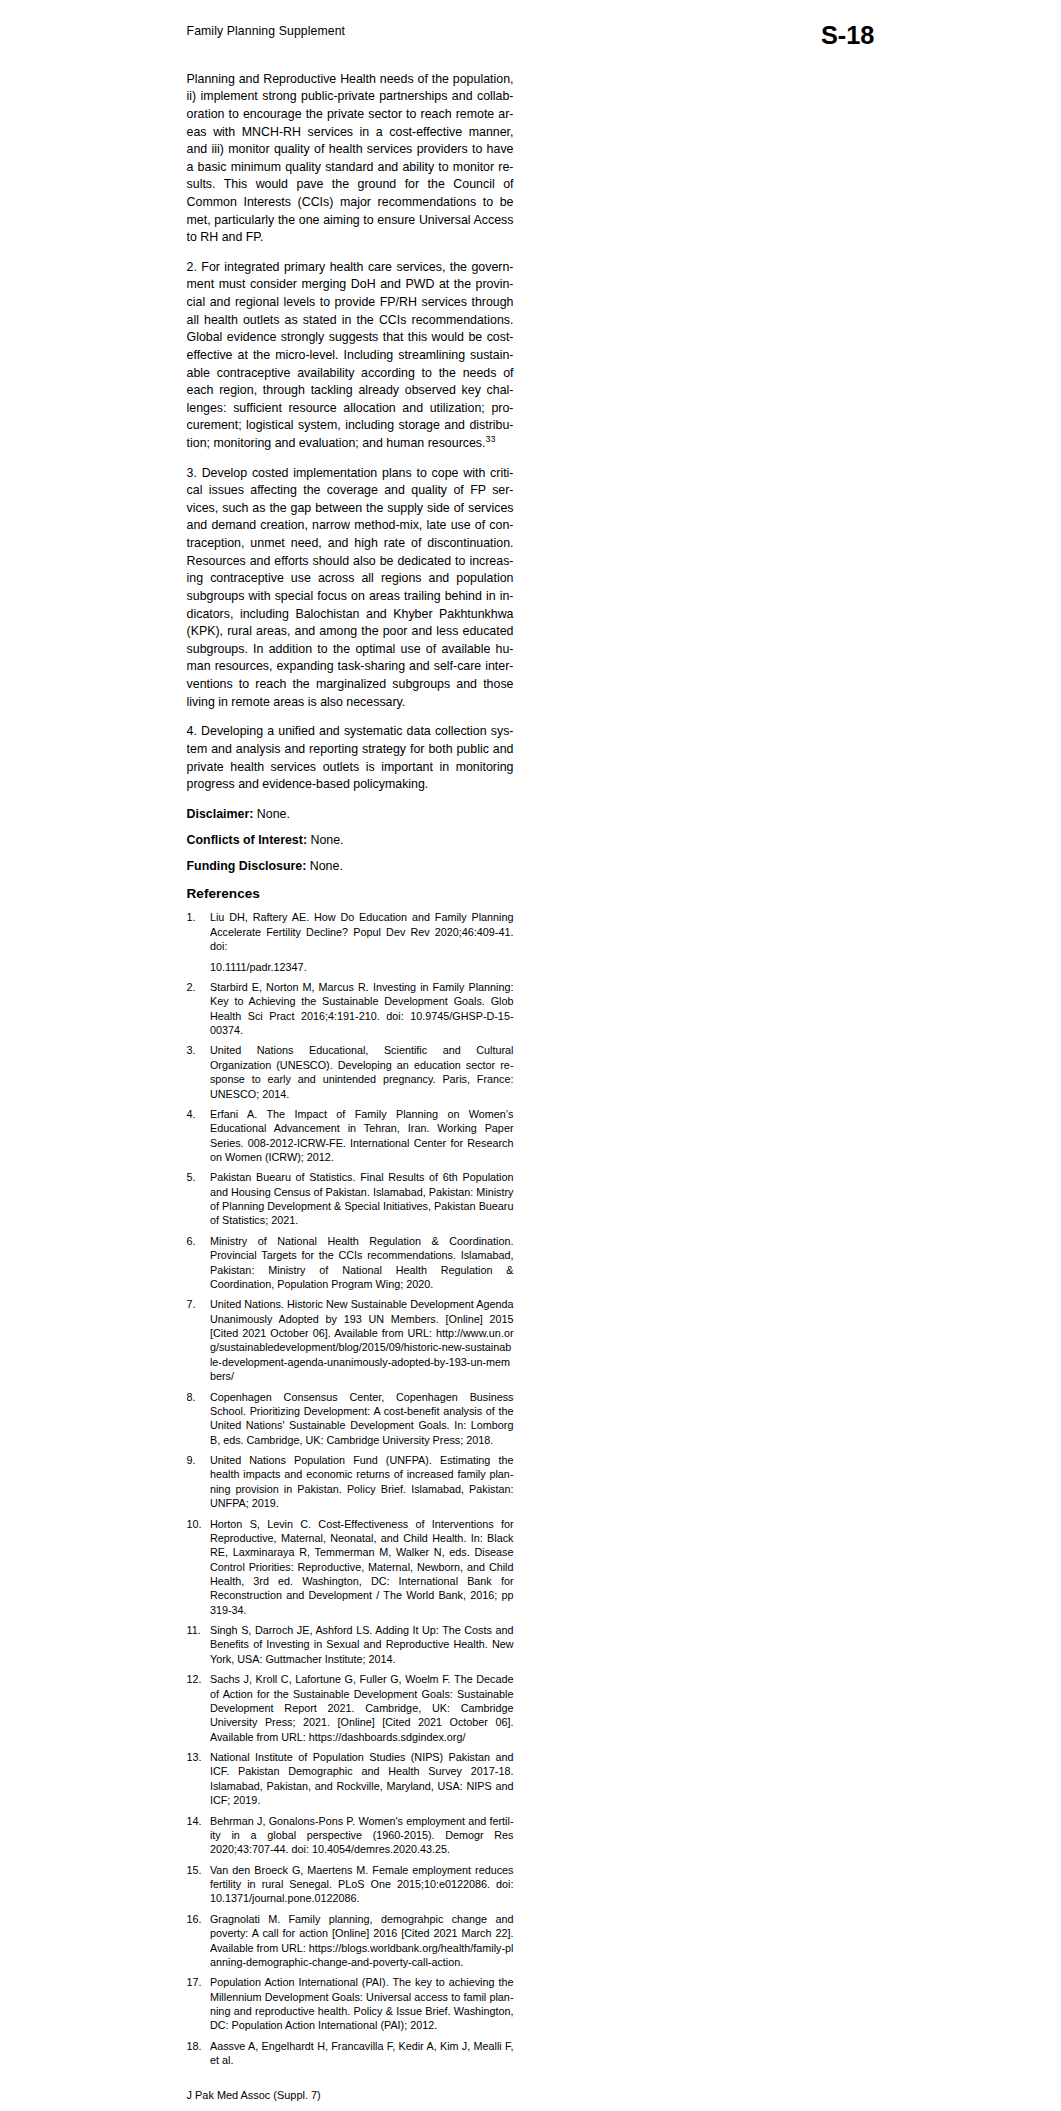Family Planning Supplement
S-18
Planning and Reproductive Health needs of the population, ii) implement strong public-private partnerships and collaboration to encourage the private sector to reach remote areas with MNCH-RH services in a cost-effective manner, and iii) monitor quality of health services providers to have a basic minimum quality standard and ability to monitor results. This would pave the ground for the Council of Common Interests (CCIs) major recommendations to be met, particularly the one aiming to ensure Universal Access to RH and FP.
2. For integrated primary health care services, the government must consider merging DoH and PWD at the provincial and regional levels to provide FP/RH services through all health outlets as stated in the CCIs recommendations. Global evidence strongly suggests that this would be cost-effective at the micro-level. Including streamlining sustainable contraceptive availability according to the needs of each region, through tackling already observed key challenges: sufficient resource allocation and utilization; procurement; logistical system, including storage and distribution; monitoring and evaluation; and human resources.33
3. Develop costed implementation plans to cope with critical issues affecting the coverage and quality of FP services, such as the gap between the supply side of services and demand creation, narrow method-mix, late use of contraception, unmet need, and high rate of discontinuation. Resources and efforts should also be dedicated to increasing contraceptive use across all regions and population subgroups with special focus on areas trailing behind in indicators, including Balochistan and Khyber Pakhtunkhwa (KPK), rural areas, and among the poor and less educated subgroups. In addition to the optimal use of available human resources, expanding task-sharing and self-care interventions to reach the marginalized subgroups and those living in remote areas is also necessary.
4. Developing a unified and systematic data collection system and analysis and reporting strategy for both public and private health services outlets is important in monitoring progress and evidence-based policymaking.
Disclaimer: None.
Conflicts of Interest: None.
Funding Disclosure: None.
References
Liu DH, Raftery AE. How Do Education and Family Planning Accelerate Fertility Decline? Popul Dev Rev 2020;46:409-41. doi:
10.1111/padr.12347.
Starbird E, Norton M, Marcus R. Investing in Family Planning: Key to Achieving the Sustainable Development Goals. Glob Health Sci Pract 2016;4:191-210. doi: 10.9745/GHSP-D-15-00374.
United Nations Educational, Scientific and Cultural Organization (UNESCO). Developing an education sector response to early and unintended pregnancy. Paris, France: UNESCO; 2014.
Erfani A. The Impact of Family Planning on Women’s Educational Advancement in Tehran, Iran. Working Paper Series. 008-2012-ICRW-FE. International Center for Research on Women (ICRW); 2012.
Pakistan Buearu of Statistics. Final Results of 6th Population and Housing Census of Pakistan. Islamabad, Pakistan: Ministry of Planning Development & Special Initiatives, Pakistan Buearu of Statistics; 2021.
Ministry of National Health Regulation & Coordination. Provincial Targets for the CCIs recommendations. Islamabad, Pakistan: Ministry of National Health Regulation & Coordination, Population Program Wing; 2020.
United Nations. Historic New Sustainable Development Agenda Unanimously Adopted by 193 UN Members. [Online] 2015 [Cited 2021 October 06]. Available from URL: http://www.un.org/sustainabledevelopment/blog/2015/09/historic-new-sustainable-development-agenda-unanimously-adopted-by-193-un-members/
Copenhagen Consensus Center, Copenhagen Business School. Prioritizing Development: A cost-benefit analysis of the United Nations' Sustainable Development Goals. In: Lomborg B, eds. Cambridge, UK: Cambridge University Press; 2018.
United Nations Population Fund (UNFPA). Estimating the health impacts and economic returns of increased family planning provision in Pakistan. Policy Brief. Islamabad, Pakistan: UNFPA; 2019.
Horton S, Levin C. Cost-Effectiveness of Interventions for Reproductive, Maternal, Neonatal, and Child Health. In: Black RE, Laxminaraya R, Temmerman M, Walker N, eds. Disease Control Priorities: Reproductive, Maternal, Newborn, and Child Health, 3rd ed. Washington, DC: International Bank for Reconstruction and Development / The World Bank, 2016; pp 319-34.
Singh S, Darroch JE, Ashford LS. Adding It Up: The Costs and Benefits of Investing in Sexual and Reproductive Health. New York, USA: Guttmacher Institute; 2014.
Sachs J, Kroll C, Lafortune G, Fuller G, Woelm F. The Decade of Action for the Sustainable Development Goals: Sustainable Development Report 2021. Cambridge, UK: Cambridge University Press; 2021. [Online] [Cited 2021 October 06]. Available from URL: https://dashboards.sdgindex.org/
National Institute of Population Studies (NIPS) Pakistan and ICF. Pakistan Demographic and Health Survey 2017-18. Islamabad, Pakistan, and Rockville, Maryland, USA: NIPS and ICF; 2019.
Behrman J, Gonalons-Pons P. Women's employment and fertility in a global perspective (1960-2015). Demogr Res 2020;43:707-44. doi: 10.4054/demres.2020.43.25.
Van den Broeck G, Maertens M. Female employment reduces fertility in rural Senegal. PLoS One 2015;10:e0122086. doi: 10.1371/journal.pone.0122086.
Gragnolati M. Family planning, demograhpic change and poverty: A call for action [Online] 2016 [Cited 2021 March 22]. Available from URL: https://blogs.worldbank.org/health/family-planning-demographic-change-and-poverty-call-action.
Population Action International (PAI). The key to achieving the Millennium Development Goals: Universal access to famil planning and reproductive health. Policy & Issue Brief. Washington, DC: Population Action International (PAI); 2012.
Aassve A, Engelhardt H, Francavilla F, Kedir A, Kim J, Mealli F, et al.
J Pak Med Assoc (Suppl. 7)